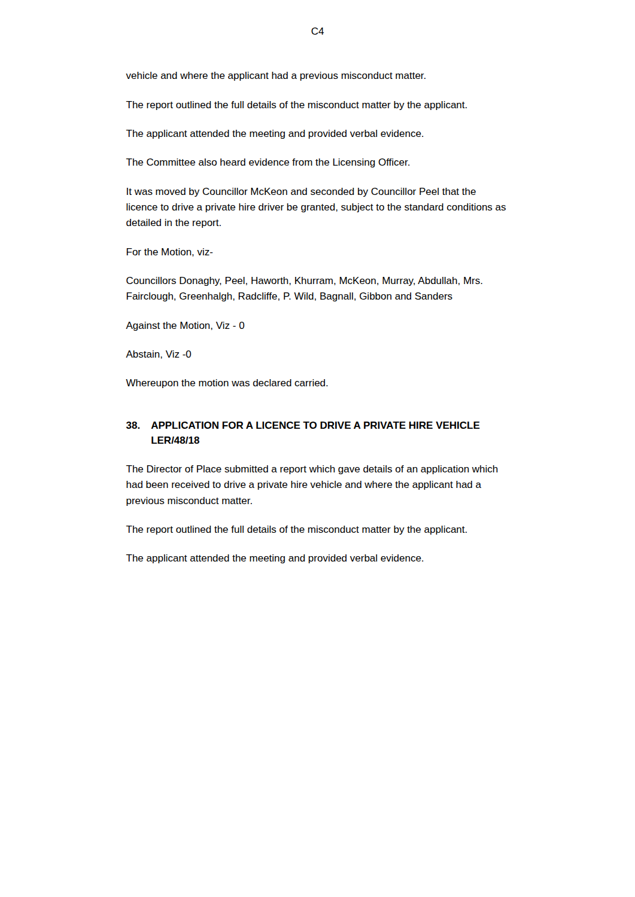C4
vehicle and where the applicant had a previous misconduct matter.
The report outlined the full details of the misconduct matter by the applicant.
The applicant attended the meeting and provided verbal evidence.
The Committee also heard evidence from the Licensing Officer.
It was moved by Councillor McKeon and seconded by Councillor Peel that the licence to drive a private hire driver be granted, subject to the standard conditions as detailed in the report.
For the Motion, viz-
Councillors Donaghy, Peel, Haworth, Khurram, McKeon, Murray, Abdullah, Mrs. Fairclough, Greenhalgh, Radcliffe, P. Wild, Bagnall, Gibbon and Sanders
Against the Motion, Viz - 0
Abstain, Viz -0
Whereupon the motion was declared carried.
38. APPLICATION FOR A LICENCE TO DRIVE A PRIVATE HIRE VEHICLE LER/48/18
The Director of Place submitted a report which gave details of an application which had been received to drive a private hire vehicle and where the applicant had a previous misconduct matter.
The report outlined the full details of the misconduct matter by the applicant.
The applicant attended the meeting and provided verbal evidence.